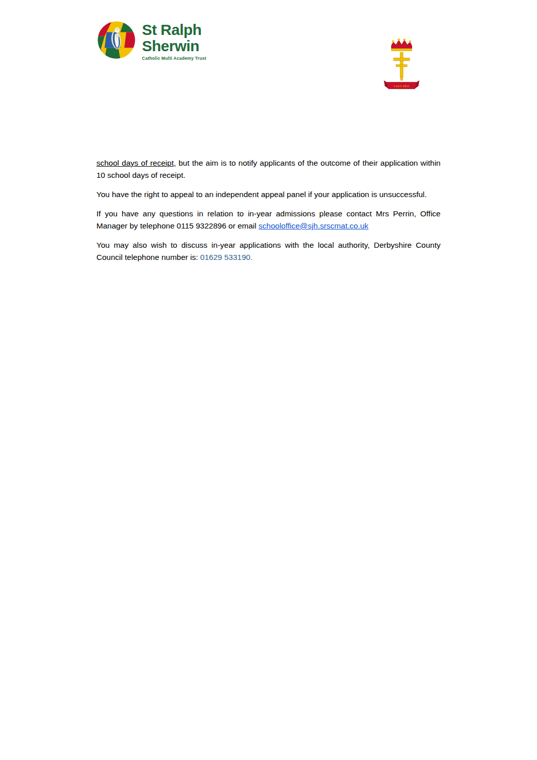St Ralph Sherwin Catholic Multi Academy Trust
LAUS DEO
school days of receipt, but the aim is to notify applicants of the outcome of their application within 10 school days of receipt.
You have the right to appeal to an independent appeal panel if your application is unsuccessful.
If you have any questions in relation to in-year admissions please contact Mrs Perrin, Office Manager by telephone 0115 9322896 or email schooloffice@sjh.srscmat.co.uk
You may also wish to discuss in-year applications with the local authority, Derbyshire County Council telephone number is: 01629 533190.